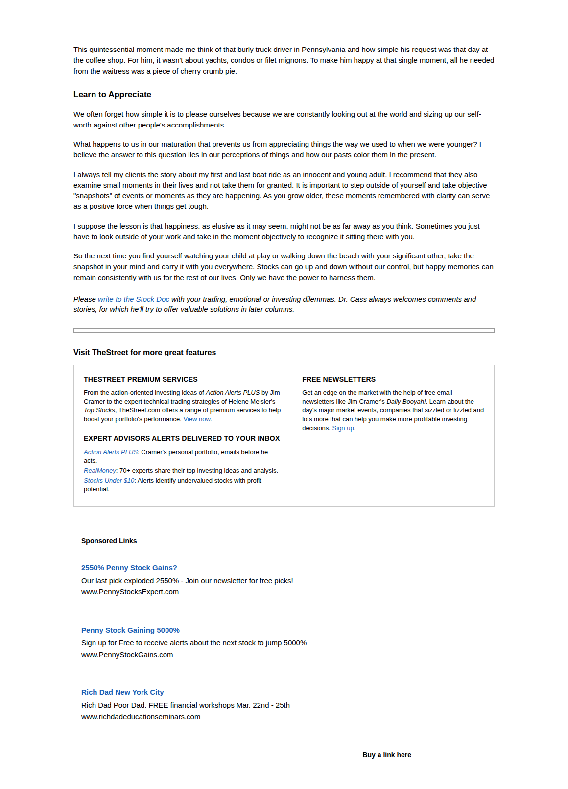This quintessential moment made me think of that burly truck driver in Pennsylvania and how simple his request was that day at the coffee shop. For him, it wasn't about yachts, condos or filet mignons. To make him happy at that single moment, all he needed from the waitress was a piece of cherry crumb pie.
Learn to Appreciate
We often forget how simple it is to please ourselves because we are constantly looking out at the world and sizing up our self-worth against other people's accomplishments.
What happens to us in our maturation that prevents us from appreciating things the way we used to when we were younger? I believe the answer to this question lies in our perceptions of things and how our pasts color them in the present.
I always tell my clients the story about my first and last boat ride as an innocent and young adult. I recommend that they also examine small moments in their lives and not take them for granted. It is important to step outside of yourself and take objective "snapshots" of events or moments as they are happening. As you grow older, these moments remembered with clarity can serve as a positive force when things get tough.
I suppose the lesson is that happiness, as elusive as it may seem, might not be as far away as you think. Sometimes you just have to look outside of your work and take in the moment objectively to recognize it sitting there with you.
So the next time you find yourself watching your child at play or walking down the beach with your significant other, take the snapshot in your mind and carry it with you everywhere. Stocks can go up and down without our control, but happy memories can remain consistently with us for the rest of our lives. Only we have the power to harness them.
Please write to the Stock Doc with your trading, emotional or investing dilemmas. Dr. Cass always welcomes comments and stories, for which he'll try to offer valuable solutions in later columns.
Visit TheStreet for more great features
THESTREET PREMIUM SERVICES
From the action-oriented investing ideas of Action Alerts PLUS by Jim Cramer to the expert technical trading strategies of Helene Meisler's Top Stocks, TheStreet.com offers a range of premium services to help boost your portfolio's performance. View now.
EXPERT ADVISORS ALERTS DELIVERED TO YOUR INBOX
Action Alerts PLUS: Cramer's personal portfolio, emails before he acts.
RealMoney: 70+ experts share their top investing ideas and analysis.
Stocks Under $10: Alerts identify undervalued stocks with profit potential.
FREE NEWSLETTERS
Get an edge on the market with the help of free email newsletters like Jim Cramer's Daily Booyah!. Learn about the day's major market events, companies that sizzled or fizzled and lots more that can help you make more profitable investing decisions. Sign up.
Sponsored Links
2550% Penny Stock Gains?
Our last pick exploded 2550% - Join our newsletter for free picks!
www.PennyStocksExpert.com
Penny Stock Gaining 5000%
Sign up for Free to receive alerts about the next stock to jump 5000%
www.PennyStockGains.com
Rich Dad New York City
Rich Dad Poor Dad. FREE financial workshops Mar. 22nd - 25th
www.richdadeducationseminars.com
Buy a link here